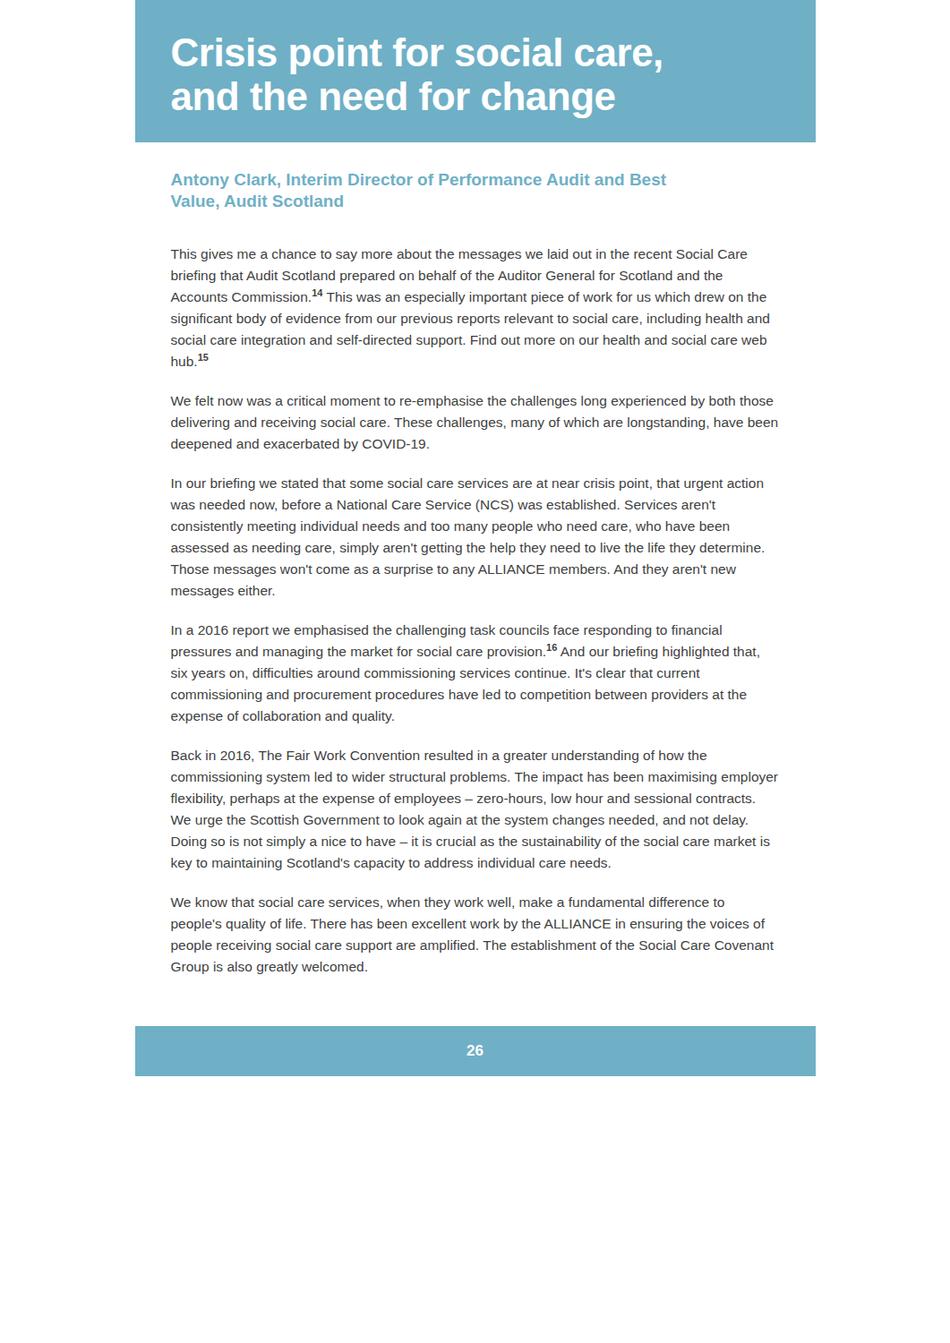Crisis point for social care,
and the need for change
Antony Clark, Interim Director of Performance Audit and Best
Value, Audit Scotland
This gives me a chance to say more about the messages we laid out in the recent Social Care briefing that Audit Scotland prepared on behalf of the Auditor General for Scotland and the Accounts Commission.14 This was an especially important piece of work for us which drew on the significant body of evidence from our previous reports relevant to social care, including health and social care integration and self-directed support. Find out more on our health and social care web hub.15
We felt now was a critical moment to re-emphasise the challenges long experienced by both those delivering and receiving social care. These challenges, many of which are longstanding, have been deepened and exacerbated by COVID-19.
In our briefing we stated that some social care services are at near crisis point, that urgent action was needed now, before a National Care Service (NCS) was established. Services aren't consistently meeting individual needs and too many people who need care, who have been assessed as needing care, simply aren't getting the help they need to live the life they determine. Those messages won't come as a surprise to any ALLIANCE members. And they aren't new messages either.
In a 2016 report we emphasised the challenging task councils face responding to financial pressures and managing the market for social care provision.16 And our briefing highlighted that, six years on, difficulties around commissioning services continue. It's clear that current commissioning and procurement procedures have led to competition between providers at the expense of collaboration and quality.
Back in 2016, The Fair Work Convention resulted in a greater understanding of how the commissioning system led to wider structural problems. The impact has been maximising employer flexibility, perhaps at the expense of employees – zero-hours, low hour and sessional contracts. We urge the Scottish Government to look again at the system changes needed, and not delay. Doing so is not simply a nice to have – it is crucial as the sustainability of the social care market is key to maintaining Scotland's capacity to address individual care needs.
We know that social care services, when they work well, make a fundamental difference to people's quality of life. There has been excellent work by the ALLIANCE in ensuring the voices of people receiving social care support are amplified. The establishment of the Social Care Covenant Group is also greatly welcomed.
26